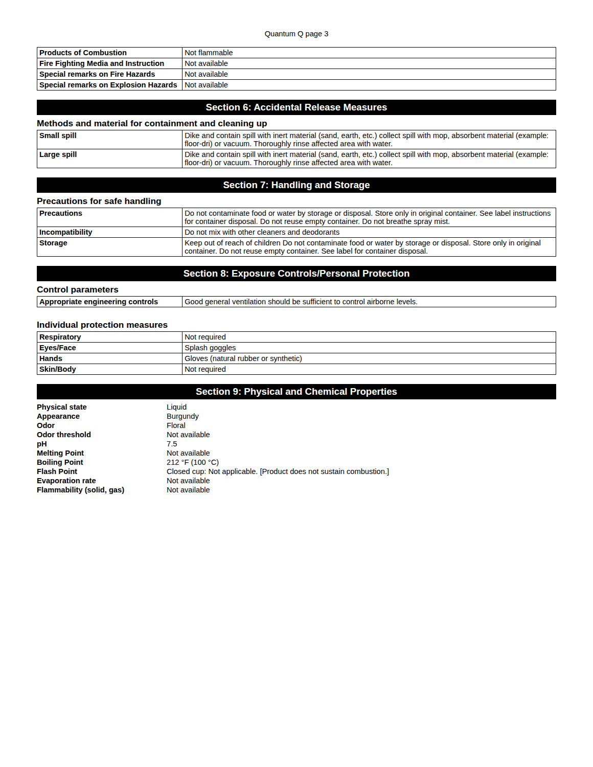Quantum Q page 3
| Products of Combustion | Not flammable |
| Fire Fighting Media and Instruction | Not available |
| Special remarks on Fire Hazards | Not available |
| Special remarks on Explosion Hazards | Not available |
Section 6: Accidental Release Measures
Methods and material for containment and cleaning up
| Small spill | Dike and contain spill with inert material (sand, earth, etc.) collect spill with mop, absorbent material (example: floor-dri) or vacuum. Thoroughly rinse affected area with water. |
| Large spill | Dike and contain spill with inert material (sand, earth, etc.) collect spill with mop, absorbent material (example: floor-dri) or vacuum. Thoroughly rinse affected area with water. |
Section 7: Handling and Storage
Precautions for safe handling
| Precautions | Do not contaminate food or water by storage or disposal. Store only in original container. See label instructions for container disposal. Do not reuse empty container. Do not breathe spray mist. |
| Incompatibility | Do not mix with other cleaners and deodorants |
| Storage | Keep out of reach of children Do not contaminate food or water by storage or disposal. Store only in original container. Do not reuse empty container. See label for container disposal. |
Section 8: Exposure Controls/Personal Protection
Control parameters
| Appropriate engineering controls | Good general ventilation should be sufficient to control airborne levels. |
Individual protection measures
| Respiratory | Not required |
| Eyes/Face | Splash goggles |
| Hands | Gloves (natural rubber or synthetic) |
| Skin/Body | Not required |
Section 9: Physical and Chemical Properties
| Physical state | Liquid |
| Appearance | Burgundy |
| Odor | Floral |
| Odor threshold | Not available |
| pH | 7.5 |
| Melting Point | Not available |
| Boiling Point | 212 °F (100 °C) |
| Flash Point | Closed cup: Not applicable. [Product does not sustain combustion.] |
| Evaporation rate | Not available |
| Flammability (solid, gas) | Not available |